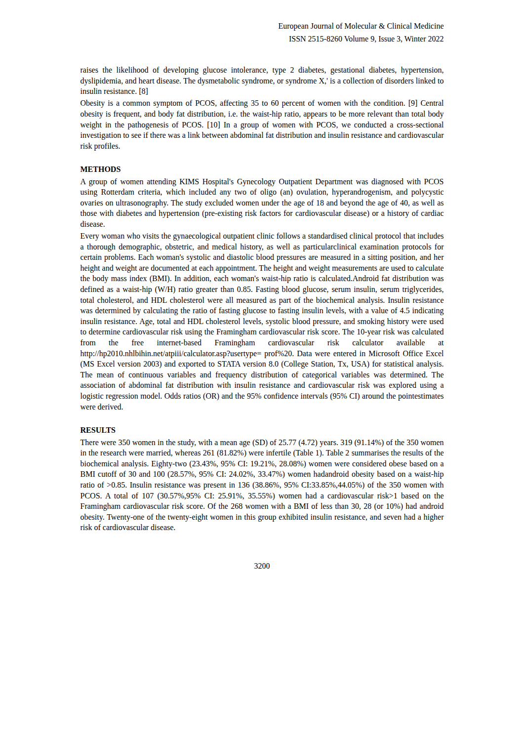European Journal of Molecular & Clinical Medicine
ISSN 2515-8260 Volume 9, Issue 3, Winter 2022
raises the likelihood of developing glucose intolerance, type 2 diabetes, gestational diabetes, hypertension, dyslipidemia, and heart disease. The dysmetabolic syndrome, or syndrome X,' is a collection of disorders linked to insulin resistance. [8]
Obesity is a common symptom of PCOS, affecting 35 to 60 percent of women with the condition. [9] Central obesity is frequent, and body fat distribution, i.e. the waist-hip ratio, appears to be more relevant than total body weight in the pathogenesis of PCOS. [10] In a group of women with PCOS, we conducted a cross-sectional investigation to see if there was a link between abdominal fat distribution and insulin resistance and cardiovascular risk profiles.
Methods
A group of women attending KIMS Hospital's Gynecology Outpatient Department was diagnosed with PCOS using Rotterdam criteria, which included any two of oligo (an) ovulation, hyperandrogenism, and polycystic ovaries on ultrasonography. The study excluded women under the age of 18 and beyond the age of 40, as well as those with diabetes and hypertension (pre-existing risk factors for cardiovascular disease) or a history of cardiac disease.
Every woman who visits the gynaecological outpatient clinic follows a standardised clinical protocol that includes a thorough demographic, obstetric, and medical history, as well as particularclinical examination protocols for certain problems. Each woman's systolic and diastolic blood pressures are measured in a sitting position, and her height and weight are documented at each appointment. The height and weight measurements are used to calculate the body mass index (BMI). In addition, each woman's waist-hip ratio is calculated.Android fat distribution was defined as a waist-hip (W/H) ratio greater than 0.85. Fasting blood glucose, serum insulin, serum triglycerides, total cholesterol, and HDL cholesterol were all measured as part of the biochemical analysis. Insulin resistance was determined by calculating the ratio of fasting glucose to fasting insulin levels, with a value of 4.5 indicating insulin resistance. Age, total and HDL cholesterol levels, systolic blood pressure, and smoking history were used to determine cardiovascular risk using the Framingham cardiovascular risk score. The 10-year risk was calculated from the free internet-based Framingham cardiovascular risk calculator available at http://hp2010.nhlbihin.net/atpiii/calculator.asp?usertype= prof%20. Data were entered in Microsoft Office Excel (MS Excel version 2003) and exported to STATA version 8.0 (College Station, Tx, USA) for statistical analysis. The mean of continuous variables and frequency distribution of categorical variables was determined. The association of abdominal fat distribution with insulin resistance and cardiovascular risk was explored using a logistic regression model. Odds ratios (OR) and the 95% confidence intervals (95% CI) around the pointestimates were derived.
Results
There were 350 women in the study, with a mean age (SD) of 25.77 (4.72) years. 319 (91.14%) of the 350 women in the research were married, whereas 261 (81.82%) were infertile (Table 1). Table 2 summarises the results of the biochemical analysis. Eighty-two (23.43%, 95% CI: 19.21%, 28.08%) women were considered obese based on a BMI cutoff of 30 and 100 (28.57%, 95% CI: 24.02%, 33.47%) women hadandroid obesity based on a waist-hip ratio of >0.85. Insulin resistance was present in 136 (38.86%, 95% CI:33.85%,44.05%) of the 350 women with PCOS. A total of 107 (30.57%,95% CI: 25.91%, 35.55%) women had a cardiovascular risk>1 based on the Framingham cardiovascular risk score. Of the 268 women with a BMI of less than 30, 28 (or 10%) had android obesity. Twenty-one of the twenty-eight women in this group exhibited insulin resistance, and seven had a higher risk of cardiovascular disease.
3200